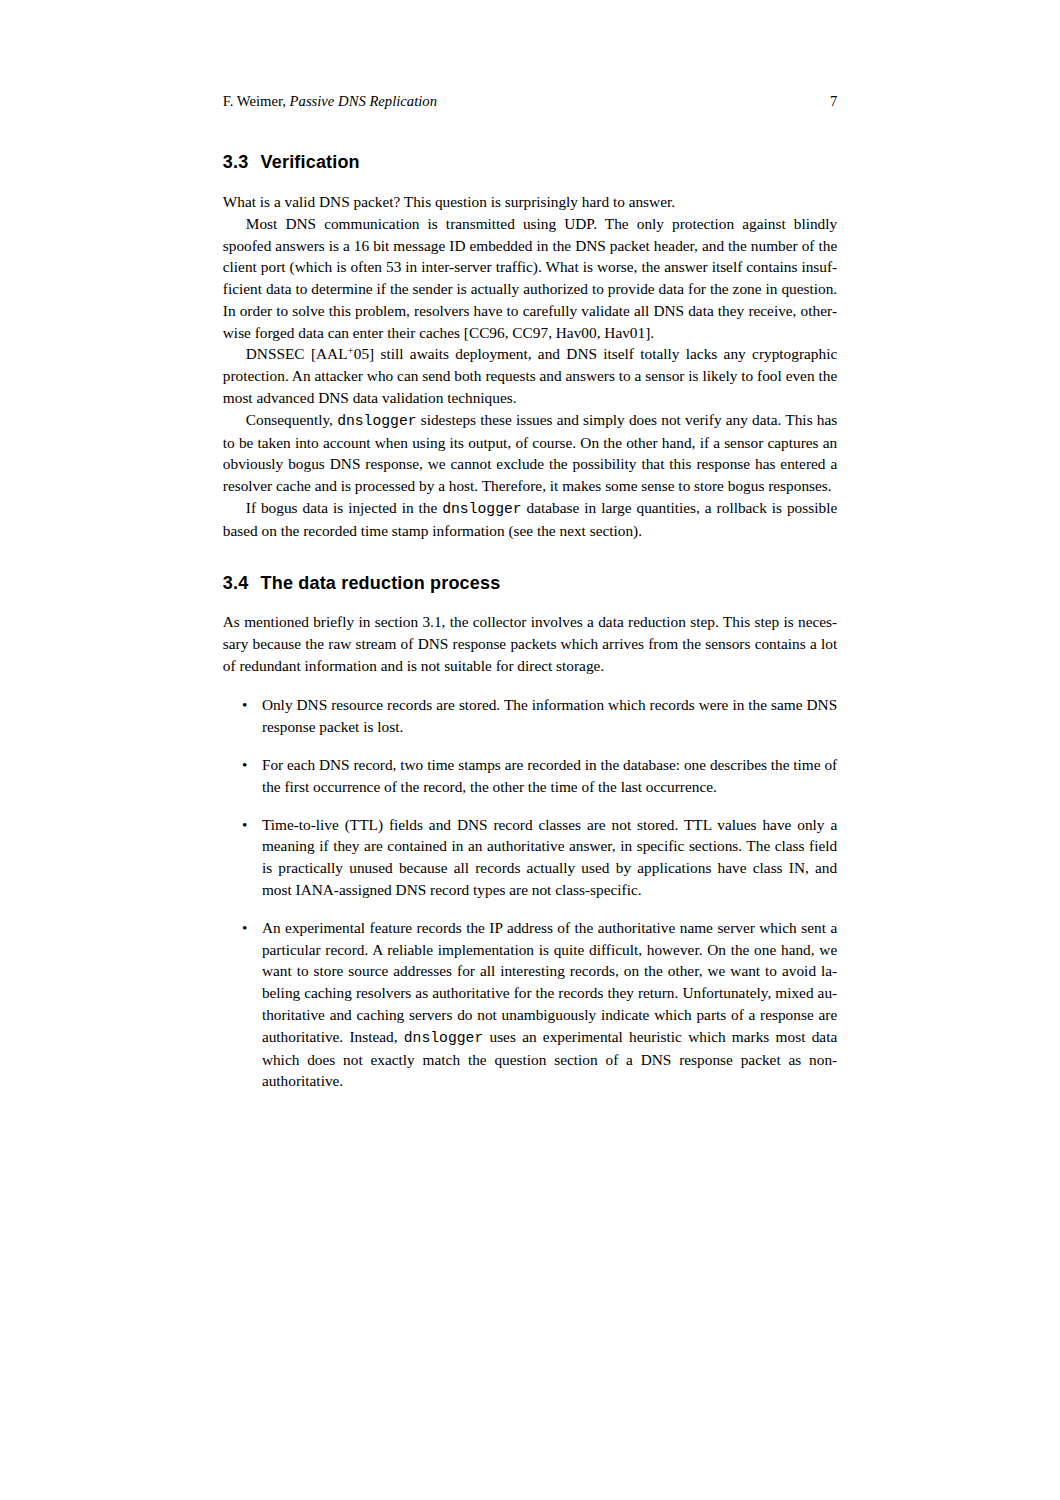F. Weimer, Passive DNS Replication
7
3.3 Verification
What is a valid DNS packet? This question is surprisingly hard to answer.
Most DNS communication is transmitted using UDP. The only protection against blindly spoofed answers is a 16 bit message ID embedded in the DNS packet header, and the number of the client port (which is often 53 in inter-server traffic). What is worse, the answer itself contains insufficient data to determine if the sender is actually authorized to provide data for the zone in question. In order to solve this problem, resolvers have to carefully validate all DNS data they receive, otherwise forged data can enter their caches [CC96, CC97, Hav00, Hav01].
DNSSEC [AAL+05] still awaits deployment, and DNS itself totally lacks any cryptographic protection. An attacker who can send both requests and answers to a sensor is likely to fool even the most advanced DNS data validation techniques.
Consequently, dnslogger sidesteps these issues and simply does not verify any data. This has to be taken into account when using its output, of course. On the other hand, if a sensor captures an obviously bogus DNS response, we cannot exclude the possibility that this response has entered a resolver cache and is processed by a host. Therefore, it makes some sense to store bogus responses.
If bogus data is injected in the dnslogger database in large quantities, a rollback is possible based on the recorded time stamp information (see the next section).
3.4 The data reduction process
As mentioned briefly in section 3.1, the collector involves a data reduction step. This step is necessary because the raw stream of DNS response packets which arrives from the sensors contains a lot of redundant information and is not suitable for direct storage.
Only DNS resource records are stored. The information which records were in the same DNS response packet is lost.
For each DNS record, two time stamps are recorded in the database: one describes the time of the first occurrence of the record, the other the time of the last occurrence.
Time-to-live (TTL) fields and DNS record classes are not stored. TTL values have only a meaning if they are contained in an authoritative answer, in specific sections. The class field is practically unused because all records actually used by applications have class IN, and most IANA-assigned DNS record types are not class-specific.
An experimental feature records the IP address of the authoritative name server which sent a particular record. A reliable implementation is quite difficult, however. On the one hand, we want to store source addresses for all interesting records, on the other, we want to avoid labeling caching resolvers as authoritative for the records they return. Unfortunately, mixed authoritative and caching servers do not unambiguously indicate which parts of a response are authoritative. Instead, dnslogger uses an experimental heuristic which marks most data which does not exactly match the question section of a DNS response packet as non-authoritative.